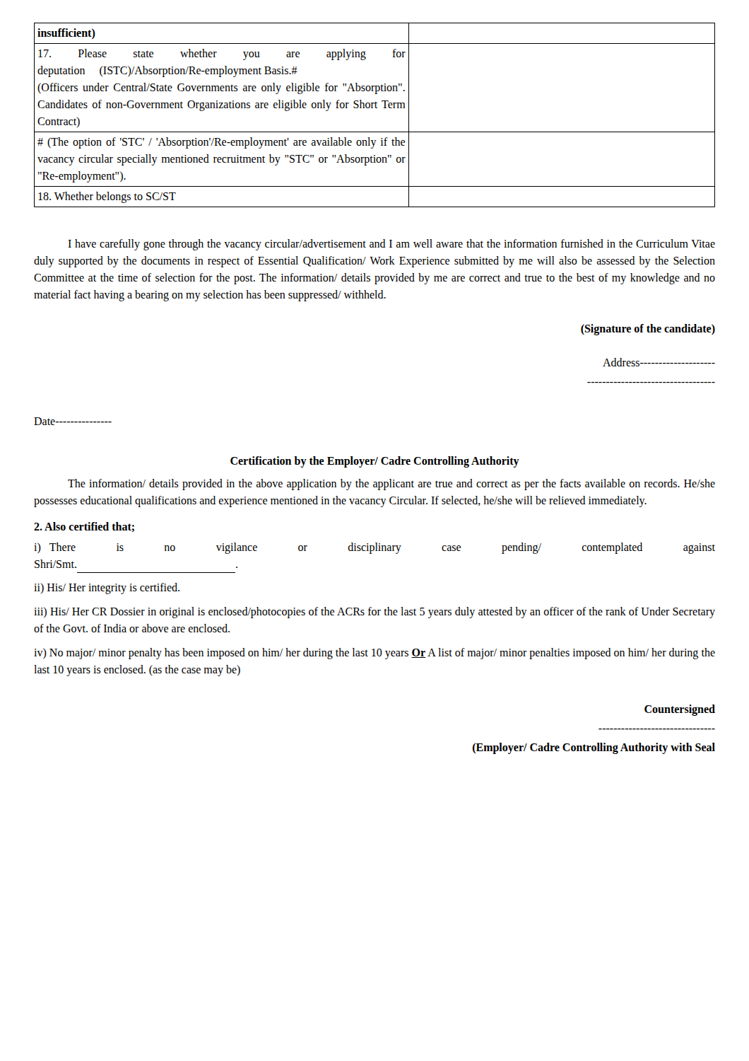| insufficient) | |
| 17. Please state whether you are applying for deputation (ISTC)/Absorption/Re-employment Basis.# (Officers under Central/State Governments are only eligible for "Absorption". Candidates of non-Government Organizations are eligible only for Short Term Contract) | |
| # (The option of 'STC' / 'Absorption'/Re-employment' are available only if the vacancy circular specially mentioned recruitment by "STC" or "Absorption" or "Re-employment"). | |
| 18. Whether belongs to SC/ST | |
I have carefully gone through the vacancy circular/advertisement and I am well aware that the information furnished in the Curriculum Vitae duly supported by the documents in respect of Essential Qualification/ Work Experience submitted by me will also be assessed by the Selection Committee at the time of selection for the post. The information/ details provided by me are correct and true to the best of my knowledge and no material fact having a bearing on my selection has been suppressed/ withheld.
(Signature of the candidate)
Address--------------------
----------------------------------
Date---------------
Certification by the Employer/ Cadre Controlling Authority
The information/ details provided in the above application by the applicant are true and correct as per the facts available on records. He/she possesses educational qualifications and experience mentioned in the vacancy Circular. If selected, he/she will be relieved immediately.
2. Also certified that;
i) There is no vigilance or disciplinary case pending/ contemplated against Shri/Smt. .
ii) His/ Her integrity is certified.
iii) His/ Her CR Dossier in original is enclosed/photocopies of the ACRs for the last 5 years duly attested by an officer of the rank of Under Secretary of the Govt. of India or above are enclosed.
iv) No major/ minor penalty has been imposed on him/ her during the last 10 years Or A list of major/ minor penalties imposed on him/ her during the last 10 years is enclosed. (as the case may be)
Countersigned
-------------------------------
(Employer/ Cadre Controlling Authority with Seal